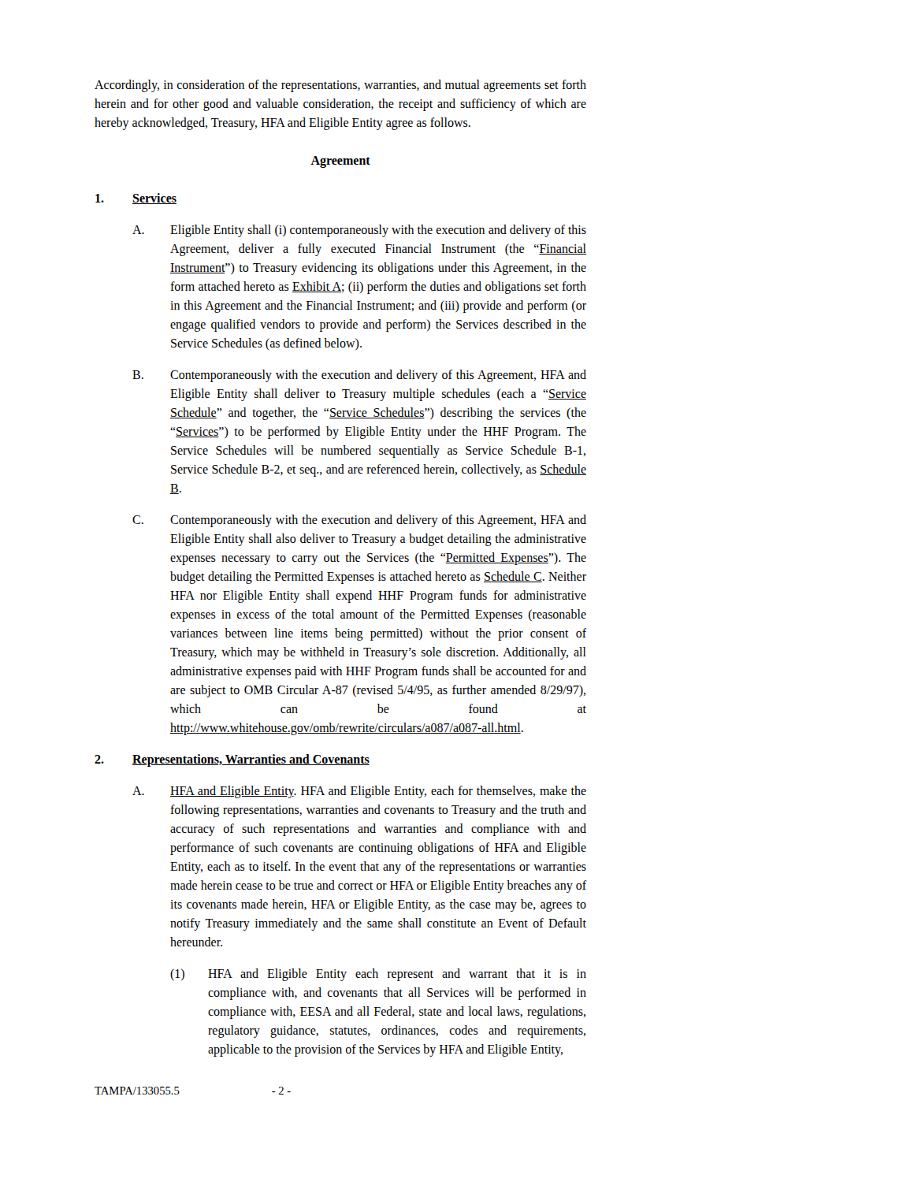Accordingly, in consideration of the representations, warranties, and mutual agreements set forth herein and for other good and valuable consideration, the receipt and sufficiency of which are hereby acknowledged, Treasury, HFA and Eligible Entity agree as follows.
Agreement
1. Services
A. Eligible Entity shall (i) contemporaneously with the execution and delivery of this Agreement, deliver a fully executed Financial Instrument (the “Financial Instrument”) to Treasury evidencing its obligations under this Agreement, in the form attached hereto as Exhibit A; (ii) perform the duties and obligations set forth in this Agreement and the Financial Instrument; and (iii) provide and perform (or engage qualified vendors to provide and perform) the Services described in the Service Schedules (as defined below).
B. Contemporaneously with the execution and delivery of this Agreement, HFA and Eligible Entity shall deliver to Treasury multiple schedules (each a “Service Schedule” and together, the “Service Schedules”) describing the services (the “Services”) to be performed by Eligible Entity under the HHF Program. The Service Schedules will be numbered sequentially as Service Schedule B-1, Service Schedule B-2, et seq., and are referenced herein, collectively, as Schedule B.
C. Contemporaneously with the execution and delivery of this Agreement, HFA and Eligible Entity shall also deliver to Treasury a budget detailing the administrative expenses necessary to carry out the Services (the “Permitted Expenses”). The budget detailing the Permitted Expenses is attached hereto as Schedule C. Neither HFA nor Eligible Entity shall expend HHF Program funds for administrative expenses in excess of the total amount of the Permitted Expenses (reasonable variances between line items being permitted) without the prior consent of Treasury, which may be withheld in Treasury’s sole discretion. Additionally, all administrative expenses paid with HHF Program funds shall be accounted for and are subject to OMB Circular A-87 (revised 5/4/95, as further amended 8/29/97), which can be found at http://www.whitehouse.gov/omb/rewrite/circulars/a087/a087-all.html.
2. Representations, Warranties and Covenants
A. HFA and Eligible Entity. HFA and Eligible Entity, each for themselves, make the following representations, warranties and covenants to Treasury and the truth and accuracy of such representations and warranties and compliance with and performance of such covenants are continuing obligations of HFA and Eligible Entity, each as to itself. In the event that any of the representations or warranties made herein cease to be true and correct or HFA or Eligible Entity breaches any of its covenants made herein, HFA or Eligible Entity, as the case may be, agrees to notify Treasury immediately and the same shall constitute an Event of Default hereunder.
(1) HFA and Eligible Entity each represent and warrant that it is in compliance with, and covenants that all Services will be performed in compliance with, EESA and all Federal, state and local laws, regulations, regulatory guidance, statutes, ordinances, codes and requirements, applicable to the provision of the Services by HFA and Eligible Entity,
TAMPA/133055.5 - 2 -